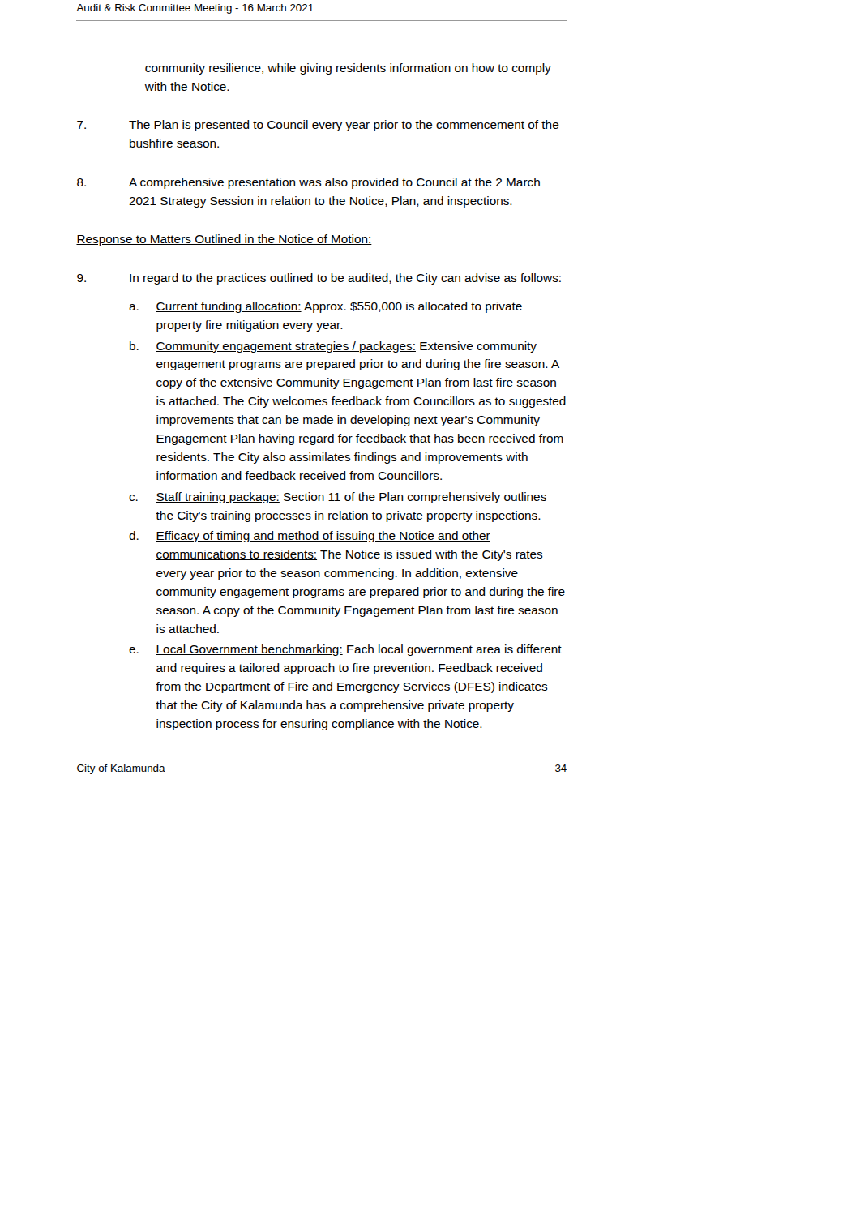Audit & Risk Committee Meeting - 16 March 2021
community resilience, while giving residents information on how to comply with the Notice.
7. The Plan is presented to Council every year prior to the commencement of the bushfire season.
8. A comprehensive presentation was also provided to Council at the 2 March 2021 Strategy Session in relation to the Notice, Plan, and inspections.
Response to Matters Outlined in the Notice of Motion:
9. In regard to the practices outlined to be audited, the City can advise as follows:
a. Current funding allocation: Approx. $550,000 is allocated to private property fire mitigation every year.
b. Community engagement strategies / packages: Extensive community engagement programs are prepared prior to and during the fire season. A copy of the extensive Community Engagement Plan from last fire season is attached. The City welcomes feedback from Councillors as to suggested improvements that can be made in developing next year's Community Engagement Plan having regard for feedback that has been received from residents. The City also assimilates findings and improvements with information and feedback received from Councillors.
c. Staff training package: Section 11 of the Plan comprehensively outlines the City's training processes in relation to private property inspections.
d. Efficacy of timing and method of issuing the Notice and other communications to residents: The Notice is issued with the City's rates every year prior to the season commencing. In addition, extensive community engagement programs are prepared prior to and during the fire season. A copy of the Community Engagement Plan from last fire season is attached.
e. Local Government benchmarking: Each local government area is different and requires a tailored approach to fire prevention. Feedback received from the Department of Fire and Emergency Services (DFES) indicates that the City of Kalamunda has a comprehensive private property inspection process for ensuring compliance with the Notice.
City of Kalamunda 34